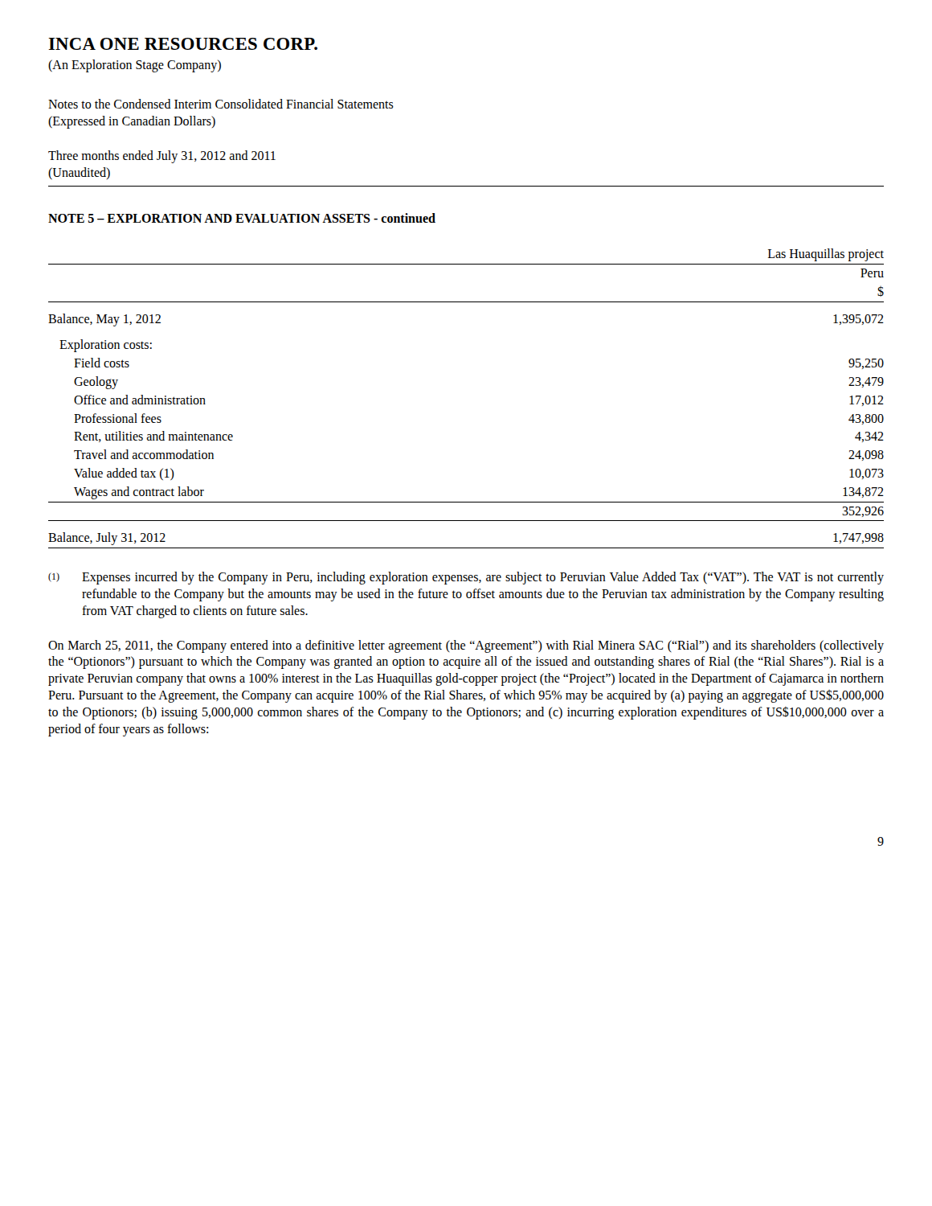INCA ONE RESOURCES CORP.
(An Exploration Stage Company)
Notes to the Condensed Interim Consolidated Financial Statements
(Expressed in Canadian Dollars)
Three months ended July 31, 2012 and 2011
(Unaudited)
NOTE 5 – EXPLORATION AND EVALUATION ASSETS - continued
| | Las Huaquillas project |
| | Peru |
| | $ |
| Balance, May 1, 2012 | 1,395,072 |
| Exploration costs: | |
| Field costs | 95,250 |
| Geology | 23,479 |
| Office and administration | 17,012 |
| Professional fees | 43,800 |
| Rent, utilities and maintenance | 4,342 |
| Travel and accommodation | 24,098 |
| Value added tax (1) | 10,073 |
| Wages and contract labor | 134,872 |
| | 352,926 |
| Balance, July 31, 2012 | 1,747,998 |
(1)
Expenses incurred by the Company in Peru, including exploration expenses, are subject to Peruvian Value Added Tax (“VAT”). The VAT is not currently refundable to the Company but the amounts may be used in the future to offset amounts due to the Peruvian tax administration by the Company resulting from VAT charged to clients on future sales.
On March 25, 2011, the Company entered into a definitive letter agreement (the “Agreement”) with Rial Minera SAC (“Rial”) and its shareholders (collectively the “Optionors”) pursuant to which the Company was granted an option to acquire all of the issued and outstanding shares of Rial (the “Rial Shares”). Rial is a private Peruvian company that owns a 100% interest in the Las Huaquillas gold-copper project (the “Project”) located in the Department of Cajamarca in northern Peru. Pursuant to the Agreement, the Company can acquire 100% of the Rial Shares, of which 95% may be acquired by (a) paying an aggregate of US$5,000,000 to the Optionors; (b) issuing 5,000,000 common shares of the Company to the Optionors; and (c) incurring exploration expenditures of US$10,000,000 over a period of four years as follows:
9